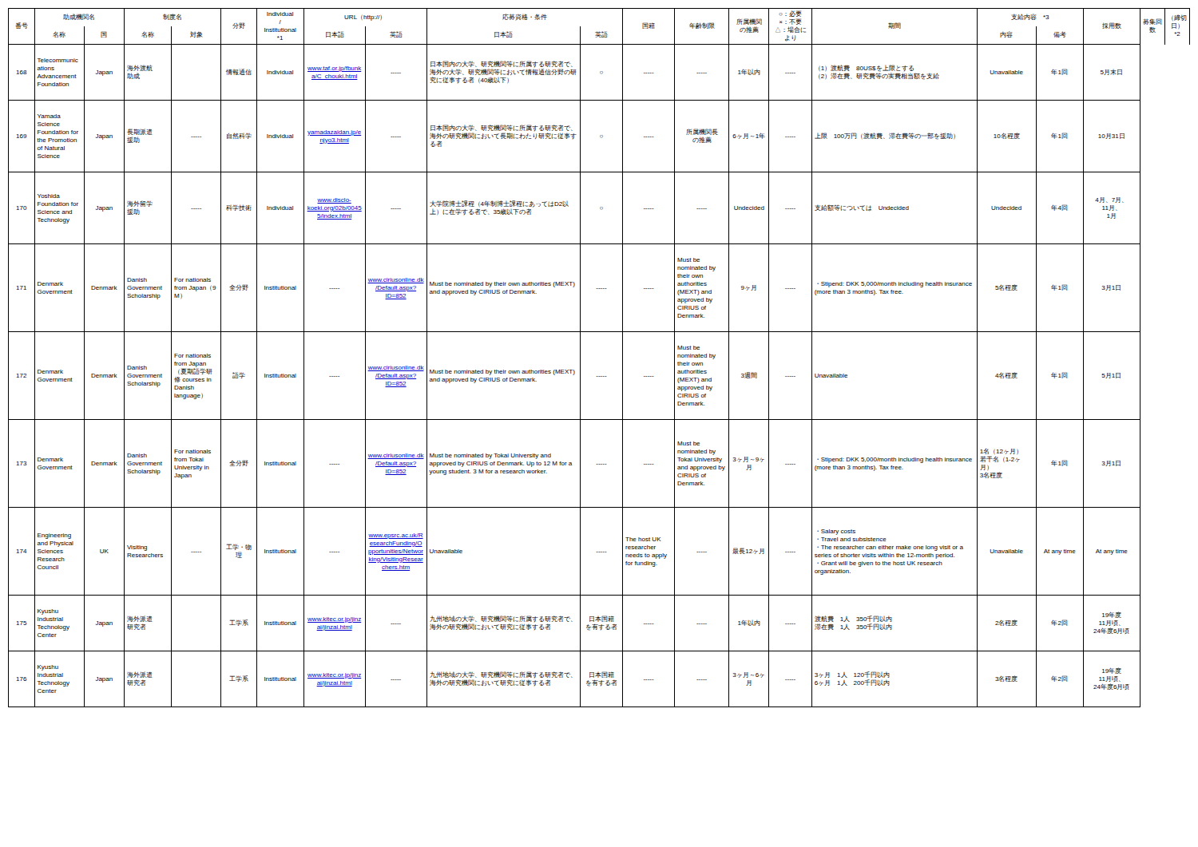| 番号 | 助成機関名 | 制度名 | 分野 | Individual / Institutional *1 | URL（http://） | 応募資格・条件 | 国籍 | 年齢制限 | 所属機関 の推薦 | ○：必要 ×：不要 △：場合により | 期間 | 支給内容 *3 | 採用数 | 募集回数 | （締切日） *2 |
| --- | --- | --- | --- | --- | --- | --- | --- | --- | --- | --- | --- | --- | --- | --- | --- |
| 名称 | 国 | 名称 | 対象 | 日本語 | 英語 | 日本語 | 英語 | 内容 | 備考 |
| 168 | Telecommunications Advancement Foundation | Japan | 海外渡航 助成 | | 情報通信 | Individual | www.taf.or.jp/fbunka/C_chouki.html | ----- | 日本国内の大学、研究機関等に所属する研究者で、海外の大学、研究機関等において情報通信分野の研究に従事する者（40歳以下） | ○ | ----- | ----- | 1年以内 | ----- | （1）渡航費 80US$を上限とする （2）滞在費、研究費等の実費相当額を支給 | Unavailable | 年1回 | 5月末日 |
| 169 | Yamada Science Foundation for the Promotion of Natural Science | Japan | 長期派遣 援助 | ----- | 自然科学 | Individual | yamadazaidan.jp/enjyo3.html | ----- | 日本国内の大学、研究機関等に所属する研究者で、海外の研究機関において長期にわたり研究に従事する者 | ○ | ----- | 所属機関長 の推薦 | 6ヶ月～1年 | ----- | 上限 100万円（渡航費、滞在費等の一部を援助） | 10名程度 | 年1回 | 10月31日 |
| 170 | Yoshida Foundation for Science and Technology | Japan | 海外留学 援助 | ----- | 科学技術 | Individual | www.disclo-koeki.org/02b/00455/index.html | ----- | 大学院博士課程（4年制博士課程にあってはD2以上）に在学する者で、35歳以下の者 | ○ | ----- | ----- | Undecided | ----- | 支給額等については Undecided | Undecided | 年4回 | 4月、7月、 11月、 1月 |
| 171 | Denmark Government | Denmark | Danish Government Scholarship | For nationals from Japan（9 M） | 全分野 | Institutional | ----- | www.ciriusonline.dk/Default.aspx?ID=852 | Must be nominated by their own authorities (MEXT) and approved by CIRIUS of Denmark. | ----- | ----- | Must be nominated by their own authorities (MEXT) and approved by CIRIUS of Denmark. | 9ヶ月 | ----- | ・Stipend: DKK 5,000/month including health insurance (more than 3 months). Tax free. | 5名程度 | 年1回 | 3月1日 |
| 172 | Denmark Government | Denmark | Danish Government Scholarship | For nationals from Japan（夏期語学研修 courses in Danish language） | 語学 | Institutional | ----- | www.ciriusonline.dk/Default.aspx?ID=852 | Must be nominated by their own authorities (MEXT) and approved by CIRIUS of Denmark. | ----- | ----- | Must be nominated by their own authorities (MEXT) and approved by CIRIUS of Denmark. | 3週間 | ----- | Unavailable | 4名程度 | 年1回 | 5月1日 |
| 173 | Denmark Government | Denmark | Danish Government Scholarship | For nationals from Tokai University in Japan | 全分野 | Institutional | ----- | www.ciriusonline.dk/Default.aspx?ID=852 | Must be nominated by Tokai University and approved by CIRIUS of Denmark. Up to 12 M for a young student. 3 M for a research worker. | ----- | ----- | Must be nominated by Tokai University and approved by CIRIUS of Denmark. | 3ヶ月～9ヶ月 | ----- | ・Stipend: DKK 5,000/month including health insurance (more than 3 months). Tax free. | 1名（12ヶ月） 若干名（1-2ヶ月） 3名程度 | 年1回 | 3月1日 |
| 174 | Engineering and Physical Sciences Research Council | UK | Visiting Researchers | ----- | 工学・物理 | Institutional | ----- | www.epsrc.ac.uk/ResearchFunding/Opportunities/Networking/VisitingResearchers.htm | Unavailable | ----- | The host UK researcher needs to apply for funding. | ----- | 最長12ヶ月 | ----- | ・Salary costs ・Travel and subsistence ・The researcher can either make one long visit or a series of shorter visits within the 12-month period. ・Grant will be given to the host UK research organization. | Unavailable | At any time | At any time |
| 175 | Kyushu Industrial Technology Center | Japan | 海外派遣 研究者 | | 工学系 | Institutional | www.kitec.or.jp/jinzai/jinzai.html | ----- | 九州地域の大学、研究機関等に所属する研究者で、海外の研究機関において研究に従事する者 | 日本国籍 を有する者 | ----- | ----- | 1年以内 | ----- | 渡航費 1人 350千円以内 滞在費 1人 350千円以内 | 2名程度 | 年2回 | 19年度 11月頃、 24年度6月頃 |
| 176 | Kyushu Industrial Technology Center | Japan | 海外派遣 研究者 | | 工学系 | Institutional | www.kitec.or.jp/jinzai/jinzai.html | ----- | 九州地域の大学、研究機関等に所属する研究者で、海外の研究機関において研究に従事する者 | 日本国籍 を有する者 | ----- | ----- | 3ヶ月～6ヶ月 | ----- | 3ヶ月 1人 120千円以内 6ヶ月 1人 200千円以内 | 3名程度 | 年2回 | 19年度 11月頃、 24年度6月頃 |